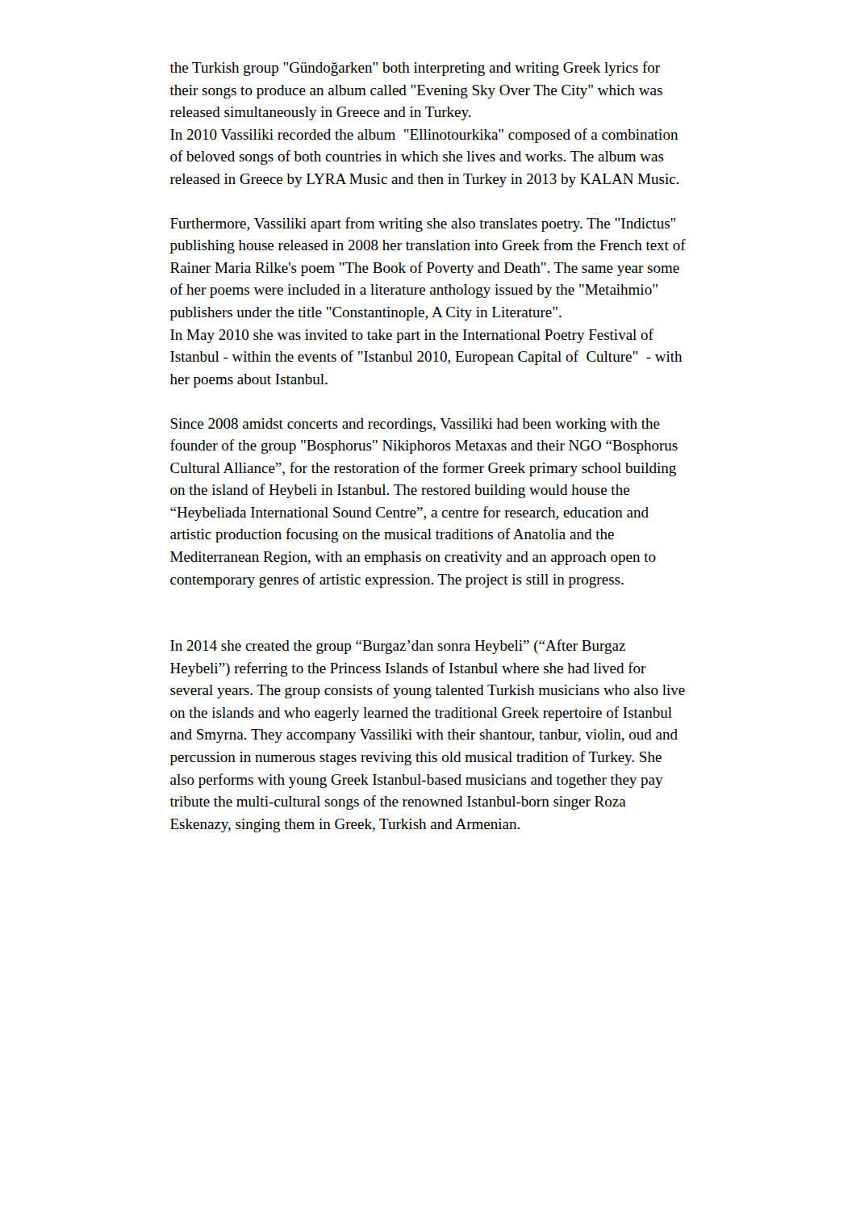the Turkish group "Gündoğarken" both interpreting and writing Greek lyrics for their songs to produce an album called "Evening Sky Over The City" which was released simultaneously in Greece and in Turkey.
In 2010 Vassiliki recorded the album "Ellinotourkika" composed of a combination of beloved songs of both countries in which she lives and works. The album was released in Greece by LYRA Music and then in Turkey in 2013 by KALAN Music.
Furthermore, Vassiliki apart from writing she also translates poetry. The "Indictus" publishing house released in 2008 her translation into Greek from the French text of Rainer Maria Rilke's poem "The Book of Poverty and Death". The same year some of her poems were included in a literature anthology issued by the "Metaihmio" publishers under the title "Constantinople, A City in Literature".
In May 2010 she was invited to take part in the International Poetry Festival of Istanbul - within the events of "Istanbul 2010, European Capital of Culture" - with her poems about Istanbul.
Since 2008 amidst concerts and recordings, Vassiliki had been working with the founder of the group "Bosphorus" Nikiphoros Metaxas and their NGO “Bosphorus Cultural Alliance”, for the restoration of the former Greek primary school building on the island of Heybeli in Istanbul. The restored building would house the “Heybeliada International Sound Centre”, a centre for research, education and artistic production focusing on the musical traditions of Anatolia and the Mediterranean Region, with an emphasis on creativity and an approach open to contemporary genres of artistic expression. The project is still in progress.
In 2014 she created the group “Burgaz’dan sonra Heybeli” (“After Burgaz Heybeli”) referring to the Princess Islands of Istanbul where she had lived for several years. The group consists of young talented Turkish musicians who also live on the islands and who eagerly learned the traditional Greek repertoire of Istanbul and Smyrna. They accompany Vassiliki with their shantour, tanbur, violin, oud and percussion in numerous stages reviving this old musical tradition of Turkey. She also performs with young Greek Istanbul-based musicians and together they pay tribute the multi-cultural songs of the renowned Istanbul-born singer Roza Eskenazy, singing them in Greek, Turkish and Armenian.